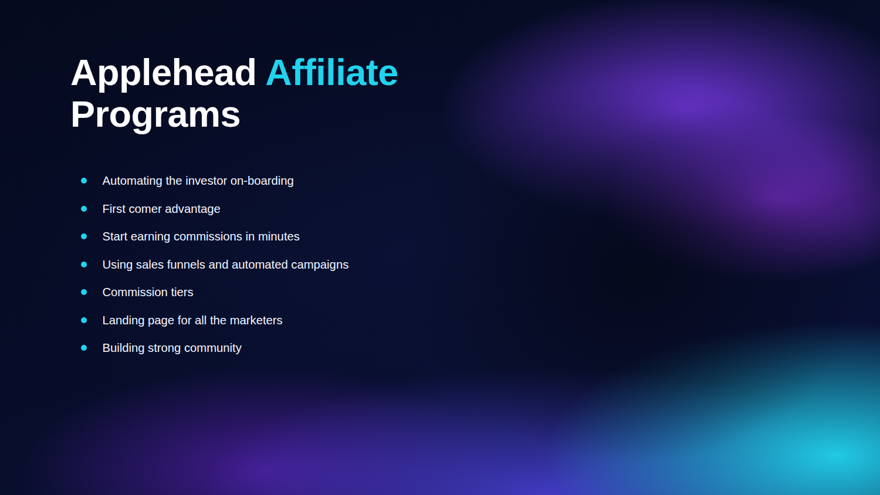Applehead Affiliate Programs
Automating the investor on-boarding
First comer advantage
Start earning commissions in minutes
Using sales funnels and automated campaigns
Commission tiers
Landing page for all the marketers
Building strong community